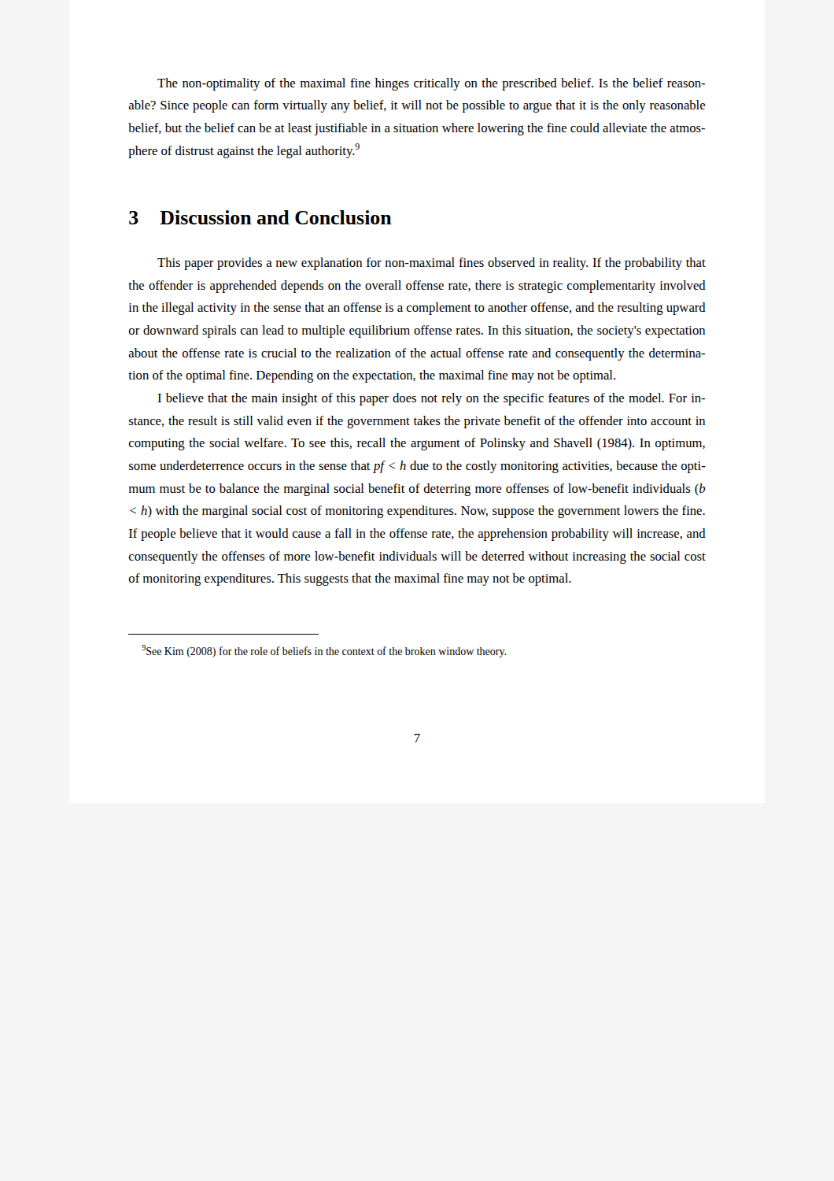The non-optimality of the maximal fine hinges critically on the prescribed belief. Is the belief reasonable? Since people can form virtually any belief, it will not be possible to argue that it is the only reasonable belief, but the belief can be at least justifiable in a situation where lowering the fine could alleviate the atmosphere of distrust against the legal authority.9
3 Discussion and Conclusion
This paper provides a new explanation for non-maximal fines observed in reality. If the probability that the offender is apprehended depends on the overall offense rate, there is strategic complementarity involved in the illegal activity in the sense that an offense is a complement to another offense, and the resulting upward or downward spirals can lead to multiple equilibrium offense rates. In this situation, the society's expectation about the offense rate is crucial to the realization of the actual offense rate and consequently the determination of the optimal fine. Depending on the expectation, the maximal fine may not be optimal.
I believe that the main insight of this paper does not rely on the specific features of the model. For instance, the result is still valid even if the government takes the private benefit of the offender into account in computing the social welfare. To see this, recall the argument of Polinsky and Shavell (1984). In optimum, some underdeterrence occurs in the sense that pf < h due to the costly monitoring activities, because the optimum must be to balance the marginal social benefit of deterring more offenses of low-benefit individuals (b < h) with the marginal social cost of monitoring expenditures. Now, suppose the government lowers the fine. If people believe that it would cause a fall in the offense rate, the apprehension probability will increase, and consequently the offenses of more low-benefit individuals will be deterred without increasing the social cost of monitoring expenditures. This suggests that the maximal fine may not be optimal.
9See Kim (2008) for the role of beliefs in the context of the broken window theory.
7